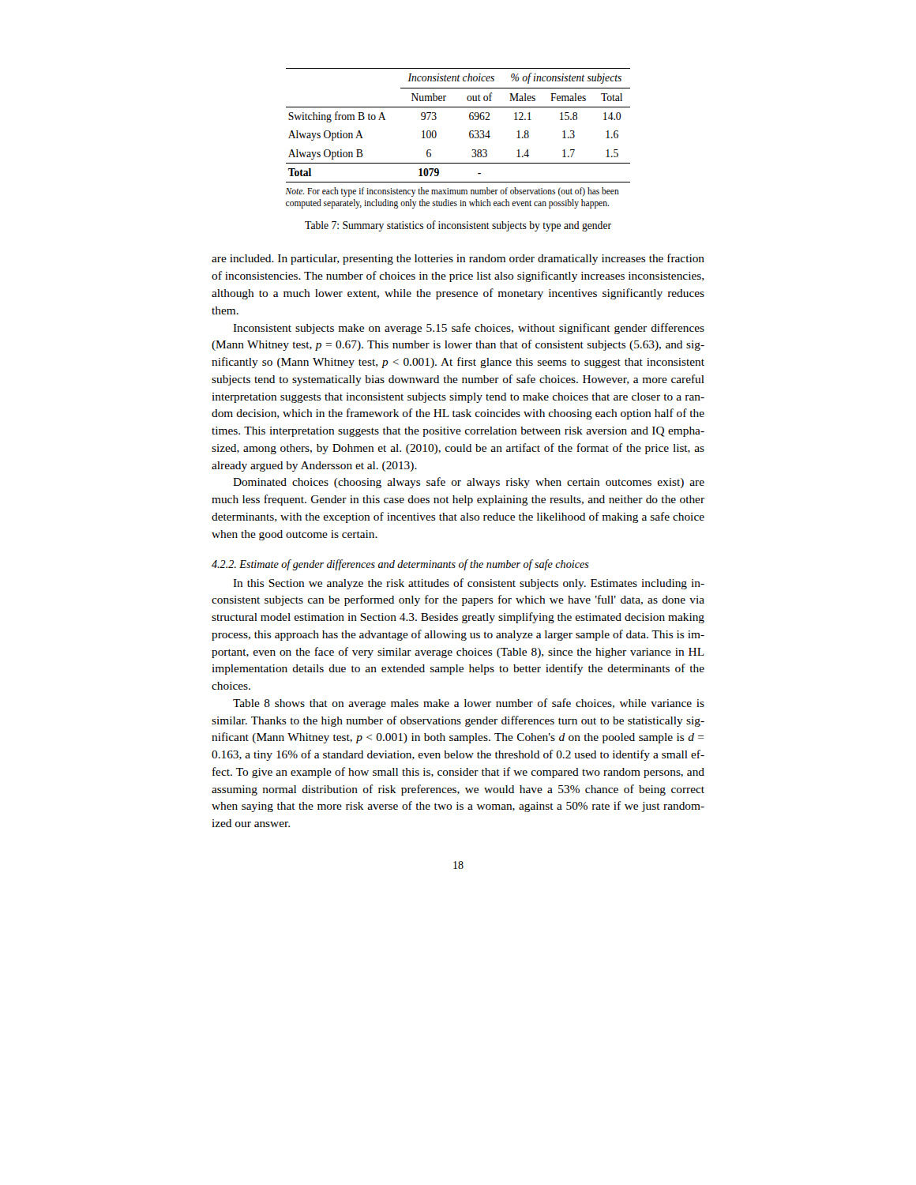| | Inconsistent choices | % of inconsistent subjects |
| | Number | out of | Males | Females | Total |
| Switching from B to A | 973 | 6962 | 12.1 | 15.8 | 14.0 |
| Always Option A | 100 | 6334 | 1.8 | 1.3 | 1.6 |
| Always Option B | 6 | 383 | 1.4 | 1.7 | 1.5 |
| Total | 1079 | - | | | |
Note. For each type if inconsistency the maximum number of observations (out of) has been computed separately, including only the studies in which each event can possibly happen.
Table 7: Summary statistics of inconsistent subjects by type and gender
are included. In particular, presenting the lotteries in random order dramatically increases the fraction of inconsistencies. The number of choices in the price list also significantly increases inconsistencies, although to a much lower extent, while the presence of monetary incentives significantly reduces them.
Inconsistent subjects make on average 5.15 safe choices, without significant gender differences (Mann Whitney test, p = 0.67). This number is lower than that of consistent subjects (5.63), and significantly so (Mann Whitney test, p < 0.001). At first glance this seems to suggest that inconsistent subjects tend to systematically bias downward the number of safe choices. However, a more careful interpretation suggests that inconsistent subjects simply tend to make choices that are closer to a random decision, which in the framework of the HL task coincides with choosing each option half of the times. This interpretation suggests that the positive correlation between risk aversion and IQ emphasized, among others, by Dohmen et al. (2010), could be an artifact of the format of the price list, as already argued by Andersson et al. (2013).
Dominated choices (choosing always safe or always risky when certain outcomes exist) are much less frequent. Gender in this case does not help explaining the results, and neither do the other determinants, with the exception of incentives that also reduce the likelihood of making a safe choice when the good outcome is certain.
4.2.2. Estimate of gender differences and determinants of the number of safe choices
In this Section we analyze the risk attitudes of consistent subjects only. Estimates including inconsistent subjects can be performed only for the papers for which we have 'full' data, as done via structural model estimation in Section 4.3. Besides greatly simplifying the estimated decision making process, this approach has the advantage of allowing us to analyze a larger sample of data. This is important, even on the face of very similar average choices (Table 8), since the higher variance in HL implementation details due to an extended sample helps to better identify the determinants of the choices.
Table 8 shows that on average males make a lower number of safe choices, while variance is similar. Thanks to the high number of observations gender differences turn out to be statistically significant (Mann Whitney test, p < 0.001) in both samples. The Cohen's d on the pooled sample is d = 0.163, a tiny 16% of a standard deviation, even below the threshold of 0.2 used to identify a small effect. To give an example of how small this is, consider that if we compared two random persons, and assuming normal distribution of risk preferences, we would have a 53% chance of being correct when saying that the more risk averse of the two is a woman, against a 50% rate if we just randomized our answer.
18